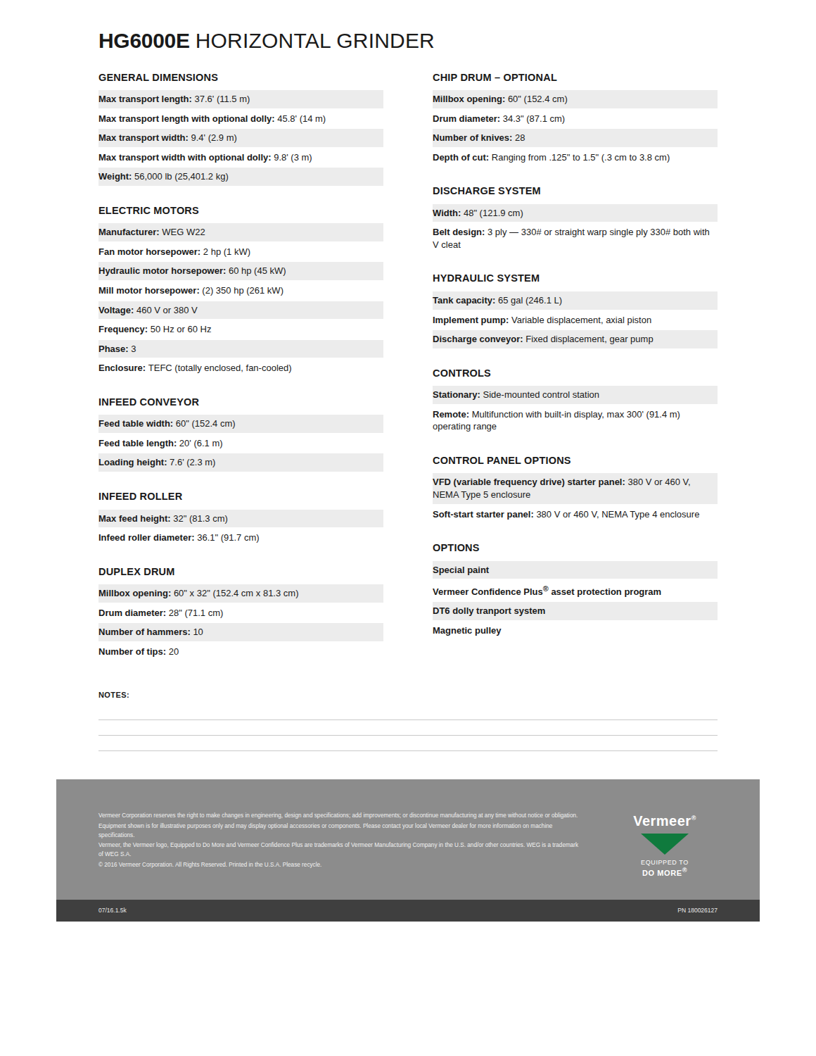HG6000E HORIZONTAL GRINDER
General Dimensions
Max transport length:
37.6' (11.5 m)
Max transport length with optional dolly:
45.8' (14 m)
Max transport width:
9.4' (2.9 m)
Max transport width with optional dolly:
9.8' (3 m)
Weight:
56,000 lb (25,401.2 kg)
Electric Motors
Manufacturer:
WEG W22
Fan motor horsepower:
2 hp (1 kW)
Hydraulic motor horsepower:
60 hp (45 kW)
Mill motor horsepower:
(2) 350 hp (261 kW)
Voltage:
460 V or 380 V
Frequency:
50 Hz or 60 Hz
Phase:
3
Enclosure:
TEFC (totally enclosed, fan-cooled)
Infeed Conveyor
Feed table width:
60" (152.4 cm)
Feed table length:
20' (6.1 m)
Loading height:
7.6' (2.3 m)
Infeed Roller
Max feed height:
32" (81.3 cm)
Infeed roller diameter:
36.1" (91.7 cm)
Duplex Drum
Millbox opening:
60" x 32" (152.4 cm x 81.3 cm)
Drum diameter:
28" (71.1 cm)
Number of hammers:
10
Number of tips:
20
Chip Drum – Optional
Millbox opening:
60" (152.4 cm)
Drum diameter:
34.3" (87.1 cm)
Number of knives:
28
Depth of cut:
Ranging from .125" to 1.5" (.3 cm to 3.8 cm)
Discharge System
Width:
48" (121.9 cm)
Belt design:
3 ply — 330# or straight warp single ply 330# both with V cleat
Hydraulic System
Tank capacity:
65 gal (246.1 L)
Implement pump:
Variable displacement, axial piston
Discharge conveyor:
Fixed displacement, gear pump
Controls
Stationary:
Side-mounted control station
Remote:
Multifunction with built-in display, max 300' (91.4 m) operating range
Control Panel Options
VFD (variable frequency drive) starter panel:
380 V or 460 V, NEMA Type 5 enclosure
Soft-start starter panel:
380 V or 460 V, NEMA Type 4 enclosure
Options
Special paint
Vermeer Confidence Plus® asset protection program
DT6 dolly tranport system
Magnetic pulley
NOTES:
Vermeer Corporation reserves the right to make changes in engineering, design and specifications; add improvements; or discontinue manufacturing at any time without notice or obligation.
Equipment shown is for illustrative purposes only and may display optional accessories or components. Please contact your local Vermeer dealer for more information on machine specifications.
Vermeer, the Vermeer logo, Equipped to Do More and Vermeer Confidence Plus are trademarks of Vermeer Manufacturing Company in the U.S. and/or other countries. WEG is a trademark of WEG S.A.
© 2016 Vermeer Corporation. All Rights Reserved. Printed in the U.S.A. Please recycle.
Vermeer®
EQUIPPED TO DO MORE®
07/16.1.5k PN 180026127